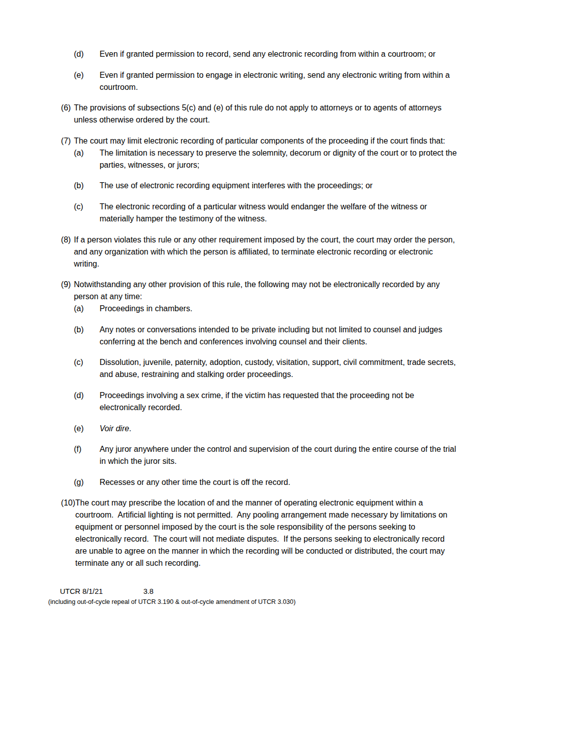(d)
Even if granted permission to record, send any electronic recording from within a courtroom; or
(e)
Even if granted permission to engage in electronic writing, send any electronic writing from within a courtroom.
(6)
The provisions of subsections 5(c) and (e) of this rule do not apply to attorneys or to agents of attorneys unless otherwise ordered by the court.
(7)
The court may limit electronic recording of particular components of the proceeding if the court finds that:
(a)
The limitation is necessary to preserve the solemnity, decorum or dignity of the court or to protect the parties, witnesses, or jurors;
(b)
The use of electronic recording equipment interferes with the proceedings; or
(c)
The electronic recording of a particular witness would endanger the welfare of the witness or materially hamper the testimony of the witness.
(8)
If a person violates this rule or any other requirement imposed by the court, the court may order the person, and any organization with which the person is affiliated, to terminate electronic recording or electronic writing.
(9)
Notwithstanding any other provision of this rule, the following may not be electronically recorded by any person at any time:
(a)
Proceedings in chambers.
(b)
Any notes or conversations intended to be private including but not limited to counsel and judges conferring at the bench and conferences involving counsel and their clients.
(c)
Dissolution, juvenile, paternity, adoption, custody, visitation, support, civil commitment, trade secrets, and abuse, restraining and stalking order proceedings.
(d)
Proceedings involving a sex crime, if the victim has requested that the proceeding not be electronically recorded.
(e)
Voir dire.
(f)
Any juror anywhere under the control and supervision of the court during the entire course of the trial in which the juror sits.
(g)
Recesses or any other time the court is off the record.
(10)
The court may prescribe the location of and the manner of operating electronic equipment within a courtroom. Artificial lighting is not permitted. Any pooling arrangement made necessary by limitations on equipment or personnel imposed by the court is the sole responsibility of the persons seeking to electronically record. The court will not mediate disputes. If the persons seeking to electronically record are unable to agree on the manner in which the recording will be conducted or distributed, the court may terminate any or all such recording.
UTCR 8/1/21
3.8
(including out-of-cycle repeal of UTCR 3.190 & out-of-cycle amendment of UTCR 3.030)